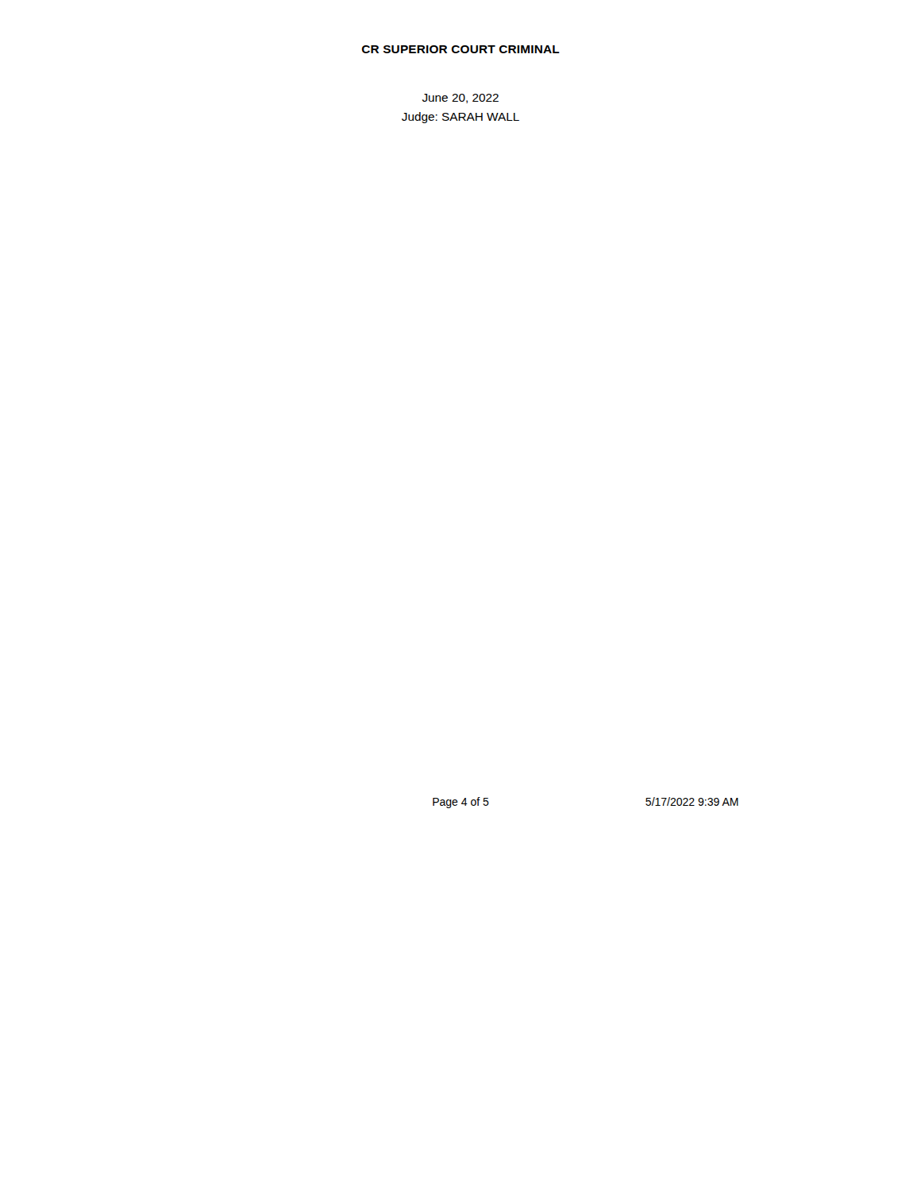CR SUPERIOR COURT CRIMINAL
June 20, 2022
Judge: SARAH WALL
Page 4 of 5
5/17/2022 9:39 AM